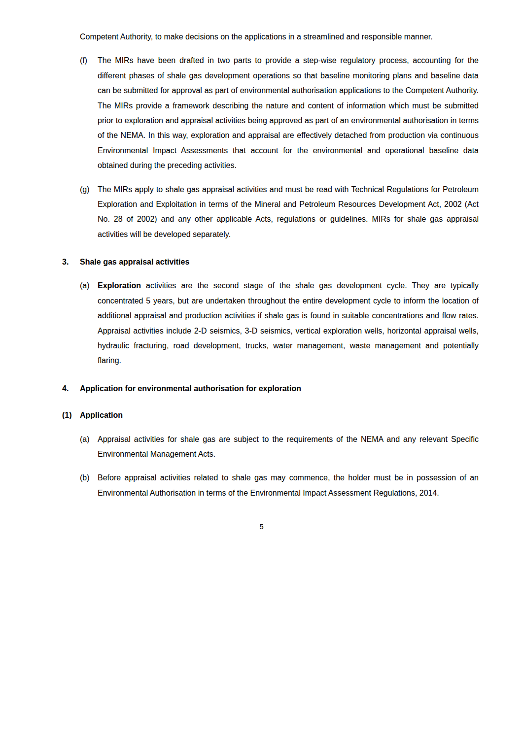Competent Authority, to make decisions on the applications in a streamlined and responsible manner.
(f) The MIRs have been drafted in two parts to provide a step-wise regulatory process, accounting for the different phases of shale gas development operations so that baseline monitoring plans and baseline data can be submitted for approval as part of environmental authorisation applications to the Competent Authority. The MIRs provide a framework describing the nature and content of information which must be submitted prior to exploration and appraisal activities being approved as part of an environmental authorisation in terms of the NEMA. In this way, exploration and appraisal are effectively detached from production via continuous Environmental Impact Assessments that account for the environmental and operational baseline data obtained during the preceding activities.
(g) The MIRs apply to shale gas appraisal activities and must be read with Technical Regulations for Petroleum Exploration and Exploitation in terms of the Mineral and Petroleum Resources Development Act, 2002 (Act No. 28 of 2002) and any other applicable Acts, regulations or guidelines. MIRs for shale gas appraisal activities will be developed separately.
3. Shale gas appraisal activities
(a) Exploration activities are the second stage of the shale gas development cycle. They are typically concentrated 5 years, but are undertaken throughout the entire development cycle to inform the location of additional appraisal and production activities if shale gas is found in suitable concentrations and flow rates. Appraisal activities include 2-D seismics, 3-D seismics, vertical exploration wells, horizontal appraisal wells, hydraulic fracturing, road development, trucks, water management, waste management and potentially flaring.
4. Application for environmental authorisation for exploration
(1) Application
(a) Appraisal activities for shale gas are subject to the requirements of the NEMA and any relevant Specific Environmental Management Acts.
(b) Before appraisal activities related to shale gas may commence, the holder must be in possession of an Environmental Authorisation in terms of the Environmental Impact Assessment Regulations, 2014.
5